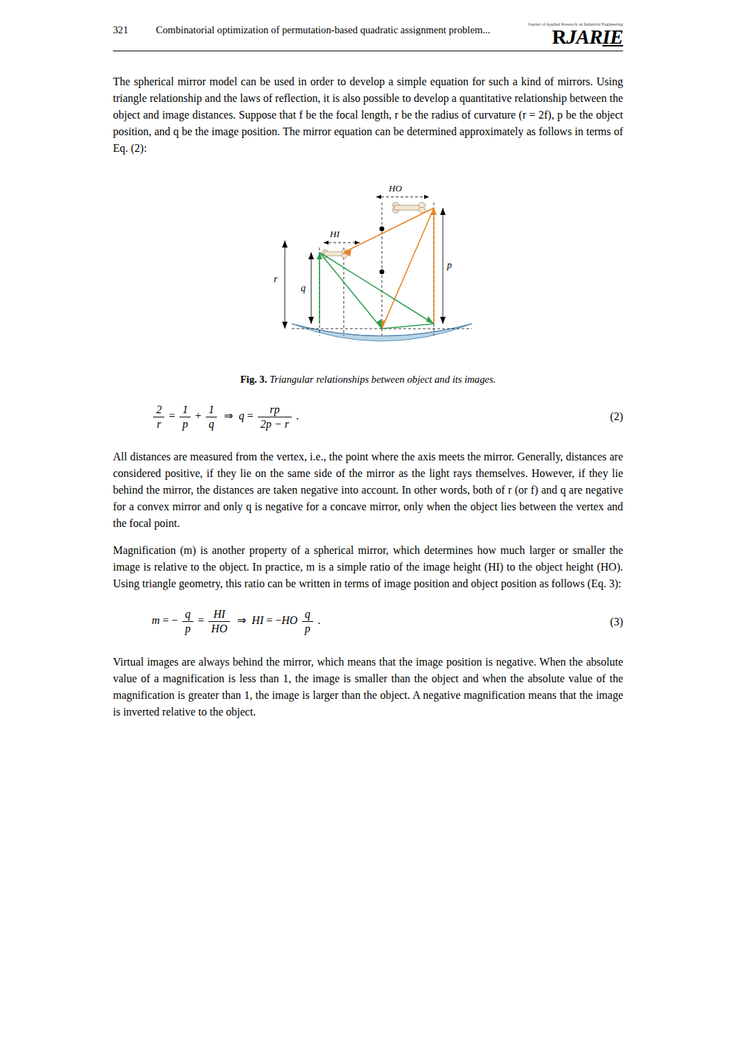321 Combinatorial optimization of permutation-based quadratic assignment problem...
Journal of Applied Research on Industrial Engineering RJARIE
The spherical mirror model can be used in order to develop a simple equation for such a kind of mirrors. Using triangle relationship and the laws of reflection, it is also possible to develop a quantitative relationship between the object and image distances. Suppose that f be the focal length, r be the radius of curvature (r = 2f), p be the object position, and q be the image position. The mirror equation can be determined approximately as follows in terms of Eq. (2):
HO HI p q r
Fig. 3. Triangular relationships between object and its images.
2 r = 1 p + 1 q ⇒ q = rp 2p − r .
(2)
All distances are measured from the vertex, i.e., the point where the axis meets the mirror. Generally, distances are considered positive, if they lie on the same side of the mirror as the light rays themselves. However, if they lie behind the mirror, the distances are taken negative into account. In other words, both of r (or f) and q are negative for a convex mirror and only q is negative for a concave mirror, only when the object lies between the vertex and the focal point.
Magnification (m) is another property of a spherical mirror, which determines how much larger or smaller the image is relative to the object. In practice, m is a simple ratio of the image height (HI) to the object height (HO). Using triangle geometry, this ratio can be written in terms of image position and object position as follows (Eq. 3):
m = − qp = HI HO ⇒ HI = −HO qp .
(3)
Virtual images are always behind the mirror, which means that the image position is negative. When the absolute value of a magnification is less than 1, the image is smaller than the object and when the absolute value of the magnification is greater than 1, the image is larger than the object. A negative magnification means that the image is inverted relative to the object.